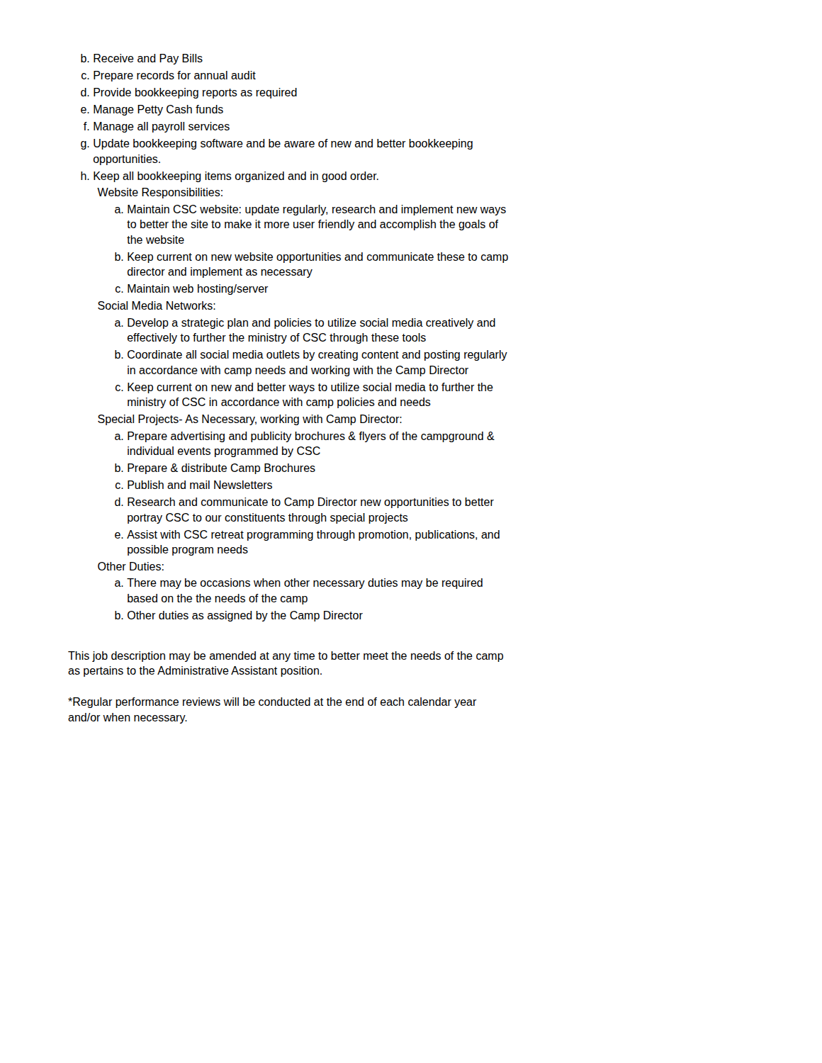Receive and Pay Bills
Prepare records for annual audit
Provide bookkeeping reports as required
Manage Petty Cash funds
Manage all payroll services
Update bookkeeping software and be aware of new and better bookkeeping opportunities.
Keep all bookkeeping items organized and in good order.
Website Responsibilities:
Maintain CSC website: update regularly, research and implement new ways to better the site to make it more user friendly and accomplish the goals of the website
Keep current on new website opportunities and communicate these to camp director and implement as necessary
Maintain web hosting/server
Social Media Networks:
Develop a strategic plan and policies to utilize social media creatively and effectively to further the ministry of CSC through these tools
Coordinate all social media outlets by creating content and posting regularly in accordance with camp needs and working with the Camp Director
Keep current on new and better ways to utilize social media to further the ministry of CSC in accordance with camp policies and needs
Special Projects- As Necessary, working with Camp Director:
Prepare advertising and publicity brochures & flyers of the campground & individual events programmed by CSC
Prepare & distribute Camp Brochures
Publish and mail Newsletters
Research and communicate to Camp Director new opportunities to better portray CSC to our constituents through special projects
Assist with CSC retreat programming through promotion, publications, and possible program needs
Other Duties:
There may be occasions when other necessary duties may be required based on the the needs of the camp
Other duties as assigned by the Camp Director
This job description may be amended at any time to better meet the needs of the camp as pertains to the Administrative Assistant position.
*Regular performance reviews will be conducted at the end of each calendar year and/or when necessary.